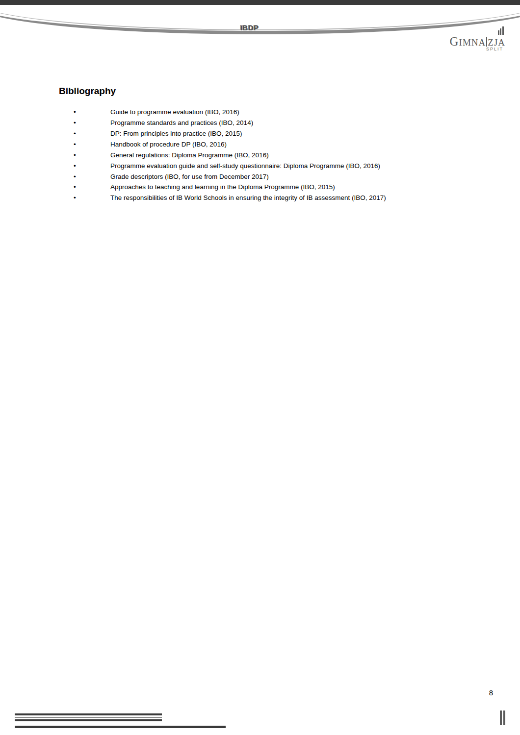IBDP
GIMNA ZJA
SPLIT
Bibliography
Guide to programme evaluation (IBO, 2016)
Programme standards and practices (IBO, 2014)
DP: From principles into practice (IBO, 2015)
Handbook of procedure DP (IBO, 2016)
General regulations: Diploma Programme (IBO, 2016)
Programme evaluation guide and self-study questionnaire: Diploma Programme (IBO, 2016)
Grade descriptors (IBO, for use from December 2017)
Approaches to teaching and learning in the Diploma Programme (IBO, 2015)
The responsibilities of IB World Schools in ensuring the integrity of IB assessment (IBO, 2017)
8